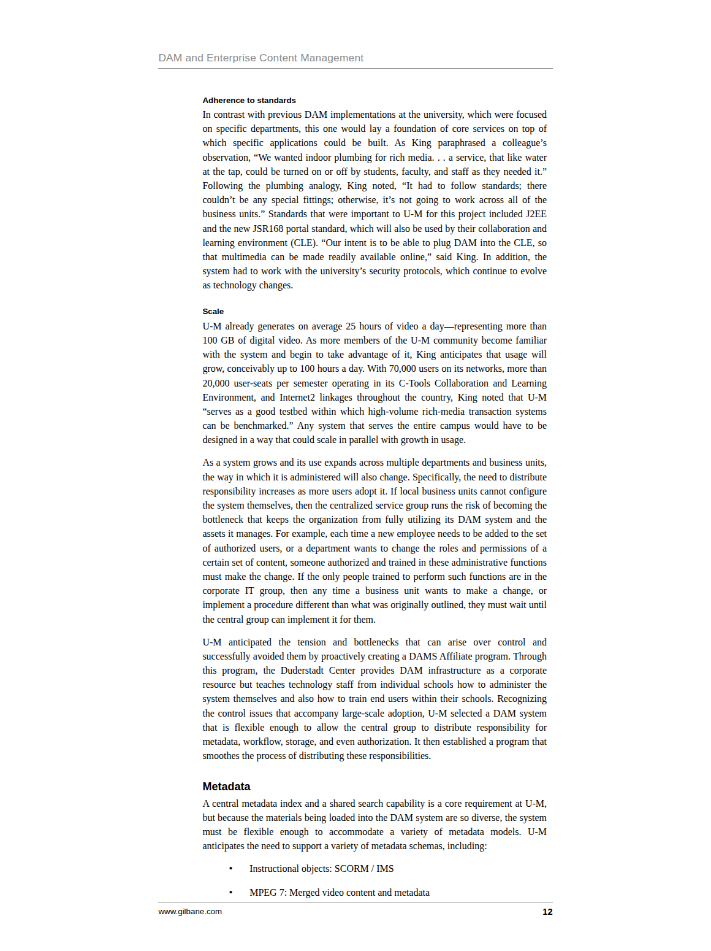DAM and Enterprise Content Management
Adherence to standards
In contrast with previous DAM implementations at the university, which were focused on specific departments, this one would lay a foundation of core services on top of which specific applications could be built. As King paraphrased a colleague’s observation, “We wanted indoor plumbing for rich media. . . a service, that like water at the tap, could be turned on or off by students, faculty, and staff as they needed it.” Following the plumbing analogy, King noted, “It had to follow standards; there couldn’t be any special fittings; otherwise, it’s not going to work across all of the business units.” Standards that were important to U-M for this project included J2EE and the new JSR168 portal standard, which will also be used by their collaboration and learning environment (CLE). “Our intent is to be able to plug DAM into the CLE, so that multimedia can be made readily available online,” said King. In addition, the system had to work with the university’s security protocols, which continue to evolve as technology changes.
Scale
U-M already generates on average 25 hours of video a day—representing more than 100 GB of digital video. As more members of the U-M community become familiar with the system and begin to take advantage of it, King anticipates that usage will grow, conceivably up to 100 hours a day. With 70,000 users on its networks, more than 20,000 user-seats per semester operating in its C-Tools Collaboration and Learning Environment, and Internet2 linkages throughout the country, King noted that U-M “serves as a good testbed within which high-volume rich-media transaction systems can be benchmarked.” Any system that serves the entire campus would have to be designed in a way that could scale in parallel with growth in usage.
As a system grows and its use expands across multiple departments and business units, the way in which it is administered will also change. Specifically, the need to distribute responsibility increases as more users adopt it. If local business units cannot configure the system themselves, then the centralized service group runs the risk of becoming the bottleneck that keeps the organization from fully utilizing its DAM system and the assets it manages. For example, each time a new employee needs to be added to the set of authorized users, or a department wants to change the roles and permissions of a certain set of content, someone authorized and trained in these administrative functions must make the change. If the only people trained to perform such functions are in the corporate IT group, then any time a business unit wants to make a change, or implement a procedure different than what was originally outlined, they must wait until the central group can implement it for them.
U-M anticipated the tension and bottlenecks that can arise over control and successfully avoided them by proactively creating a DAMS Affiliate program. Through this program, the Duderstadt Center provides DAM infrastructure as a corporate resource but teaches technology staff from individual schools how to administer the system themselves and also how to train end users within their schools. Recognizing the control issues that accompany large-scale adoption, U-M selected a DAM system that is flexible enough to allow the central group to distribute responsibility for metadata, workflow, storage, and even authorization. It then established a program that smoothes the process of distributing these responsibilities.
Metadata
A central metadata index and a shared search capability is a core requirement at U-M, but because the materials being loaded into the DAM system are so diverse, the system must be flexible enough to accommodate a variety of metadata models. U-M anticipates the need to support a variety of metadata schemas, including:
Instructional objects: SCORM / IMS
MPEG 7: Merged video content and metadata
www.gilbane.com 12